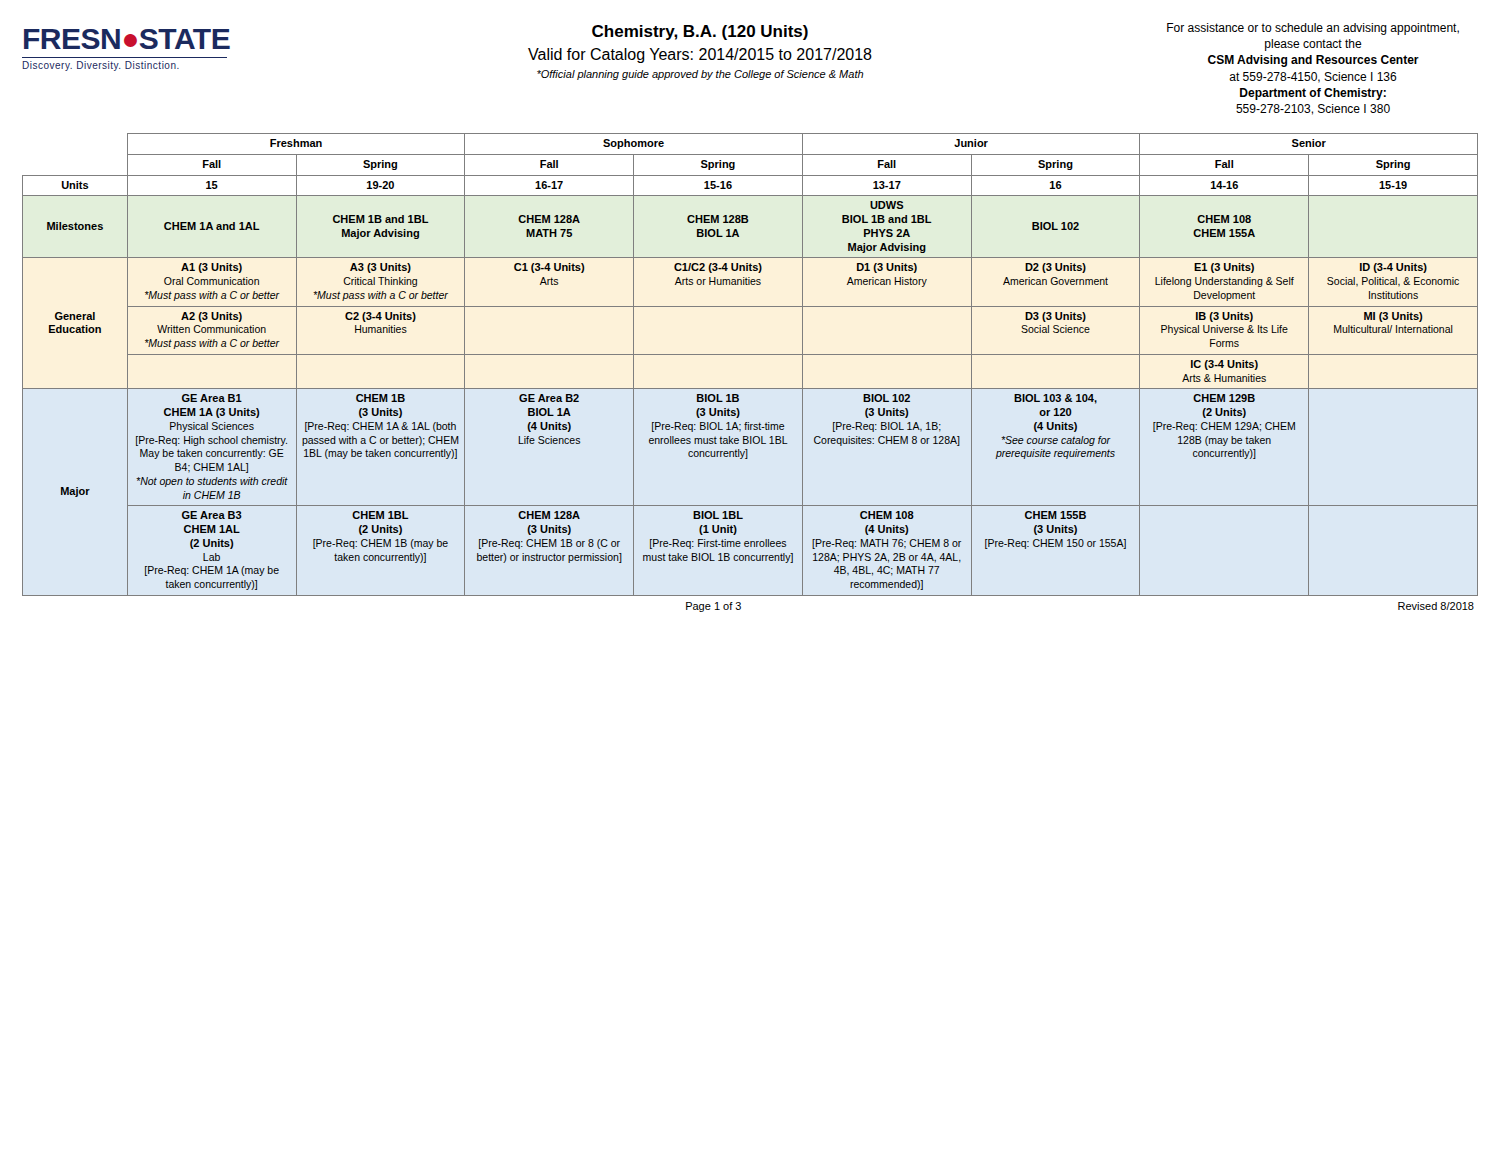FRESN●STATE
Discovery. Diversity. Distinction.
Chemistry, B.A. (120 Units)
Valid for Catalog Years: 2014/2015 to 2017/2018
*Official planning guide approved by the College of Science & Math
For assistance or to schedule an advising appointment, please contact the
CSM Advising and Resources Center
at 559-278-4150, Science I 136
Department of Chemistry:
559-278-2103, Science I 380
| | Freshman | Sophomore | Junior | Senior |
| --- | --- | --- | --- | --- |
| | Fall | Spring | Fall | Spring | Fall | Spring | Fall | Spring |
| Units | 15 | 19-20 | 16-17 | 15-16 | 13-17 | 16 | 14-16 | 15-19 |
| Milestones | CHEM 1A and 1AL | CHEM 1B and 1BL Major Advising | CHEM 128A MATH 75 | CHEM 128B BIOL 1A | UDWS BIOL 1B and 1BL PHYS 2A Major Advising | BIOL 102 | CHEM 108 CHEM 155A | |
| General Education | A1 (3 Units) Oral Communication *Must pass with a C or better | A3 (3 Units) Critical Thinking *Must pass with a C or better | C1 (3-4 Units) Arts | C1/C2 (3-4 Units) Arts or Humanities | D1 (3 Units) American History | D2 (3 Units) American Government | E1 (3 Units) Lifelong Understanding & Self Development | ID (3-4 Units) Social, Political, & Economic Institutions |
| A2 (3 Units) Written Communication *Must pass with a C or better | C2 (3-4 Units) Humanities | | | | D3 (3 Units) Social Science | IB (3 Units) Physical Universe & Its Life Forms | MI (3 Units) Multicultural/ International |
| | | | | | | IC (3-4 Units) Arts & Humanities | |
| Major | GE Area B1 CHEM 1A (3 Units) Physical Sciences [Pre-Req: High school chemistry. May be taken concurrently: GE B4; CHEM 1AL] *Not open to students with credit in CHEM 1B | CHEM 1B (3 Units) [Pre-Req: CHEM 1A & 1AL (both passed with a C or better); CHEM 1BL (may be taken concurrently)] | GE Area B2 BIOL 1A (4 Units) Life Sciences | BIOL 1B (3 Units) [Pre-Req: BIOL 1A; first-time enrollees must take BIOL 1BL concurrently] | BIOL 102 (3 Units) [Pre-Req: BIOL 1A, 1B; Corequisites: CHEM 8 or 128A] | BIOL 103 & 104, or 120 (4 Units) *See course catalog for prerequisite requirements | CHEM 129B (2 Units) [Pre-Req: CHEM 129A; CHEM 128B (may be taken concurrently)] | |
| GE Area B3 CHEM 1AL (2 Units) Lab [Pre-Req: CHEM 1A (may be taken concurrently)] | CHEM 1BL (2 Units) [Pre-Req: CHEM 1B (may be taken concurrently)] | CHEM 128A (3 Units) [Pre-Req: CHEM 1B or 8 (C or better) or instructor permission] | BIOL 1BL (1 Unit) [Pre-Req: First-time enrollees must take BIOL 1B concurrently] | CHEM 108 (4 Units) [Pre-Req: MATH 76; CHEM 8 or 128A; PHYS 2A, 2B or 4A, 4AL, 4B, 4BL, 4C; MATH 77 recommended)] | CHEM 155B (3 Units) [Pre-Req: CHEM 150 or 155A] | | |
Page 1 of 3
Revised 8/2018